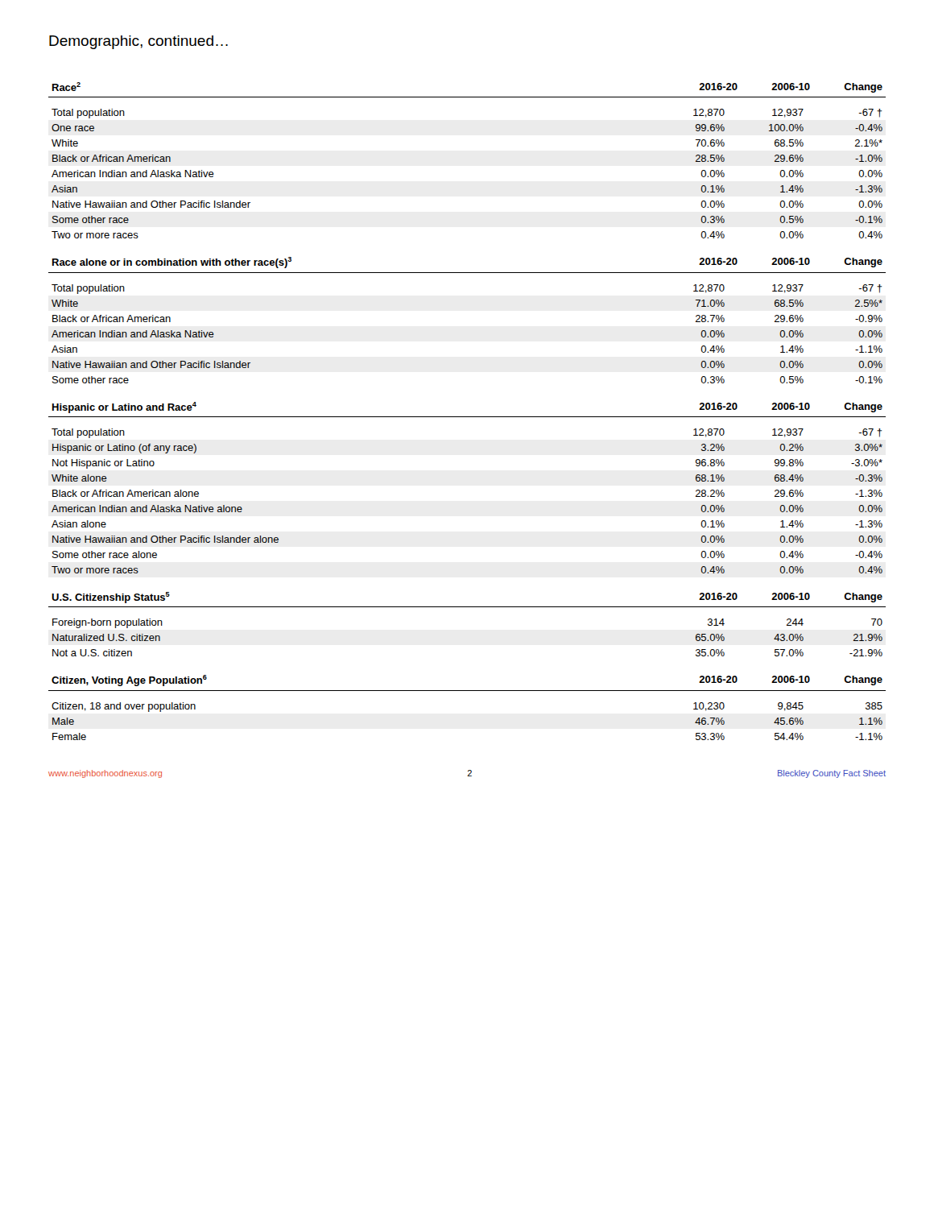Demographic, continued…
Race 2 2016-20 2006-10 Change
| Total population | 12,870 | 12,937 | -67 † |
| One race | 99.6% | 100.0% | -0.4% |
| White | 70.6% | 68.5% | 2.1%* |
| Black or African American | 28.5% | 29.6% | -1.0% |
| American Indian and Alaska Native | 0.0% | 0.0% | 0.0% |
| Asian | 0.1% | 1.4% | -1.3% |
| Native Hawaiian and Other Pacific Islander | 0.0% | 0.0% | 0.0% |
| Some other race | 0.3% | 0.5% | -0.1% |
| Two or more races | 0.4% | 0.0% | 0.4% |
Race alone or in combination with other race(s) 3 2016-20 2006-10 Change
| Total population | 12,870 | 12,937 | -67 † |
| White | 71.0% | 68.5% | 2.5%* |
| Black or African American | 28.7% | 29.6% | -0.9% |
| American Indian and Alaska Native | 0.0% | 0.0% | 0.0% |
| Asian | 0.4% | 1.4% | -1.1% |
| Native Hawaiian and Other Pacific Islander | 0.0% | 0.0% | 0.0% |
| Some other race | 0.3% | 0.5% | -0.1% |
Hispanic or Latino and Race 4 2016-20 2006-10 Change
| Total population | 12,870 | 12,937 | -67 † |
| Hispanic or Latino (of any race) | 3.2% | 0.2% | 3.0%* |
| Not Hispanic or Latino | 96.8% | 99.8% | -3.0%* |
| White alone | 68.1% | 68.4% | -0.3% |
| Black or African American alone | 28.2% | 29.6% | -1.3% |
| American Indian and Alaska Native alone | 0.0% | 0.0% | 0.0% |
| Asian alone | 0.1% | 1.4% | -1.3% |
| Native Hawaiian and Other Pacific Islander alone | 0.0% | 0.0% | 0.0% |
| Some other race alone | 0.0% | 0.4% | -0.4% |
| Two or more races | 0.4% | 0.0% | 0.4% |
U.S. Citizenship Status 5 2016-20 2006-10 Change
| Foreign-born population | 314 | 244 | 70 |
| Naturalized U.S. citizen | 65.0% | 43.0% | 21.9% |
| Not a U.S. citizen | 35.0% | 57.0% | -21.9% |
Citizen, Voting Age Population 6 2016-20 2006-10 Change
| Citizen, 18 and over population | 10,230 | 9,845 | 385 |
| Male | 46.7% | 45.6% | 1.1% |
| Female | 53.3% | 54.4% | -1.1% |
www.neighborhoodnexus.org 2 Bleckley County Fact Sheet